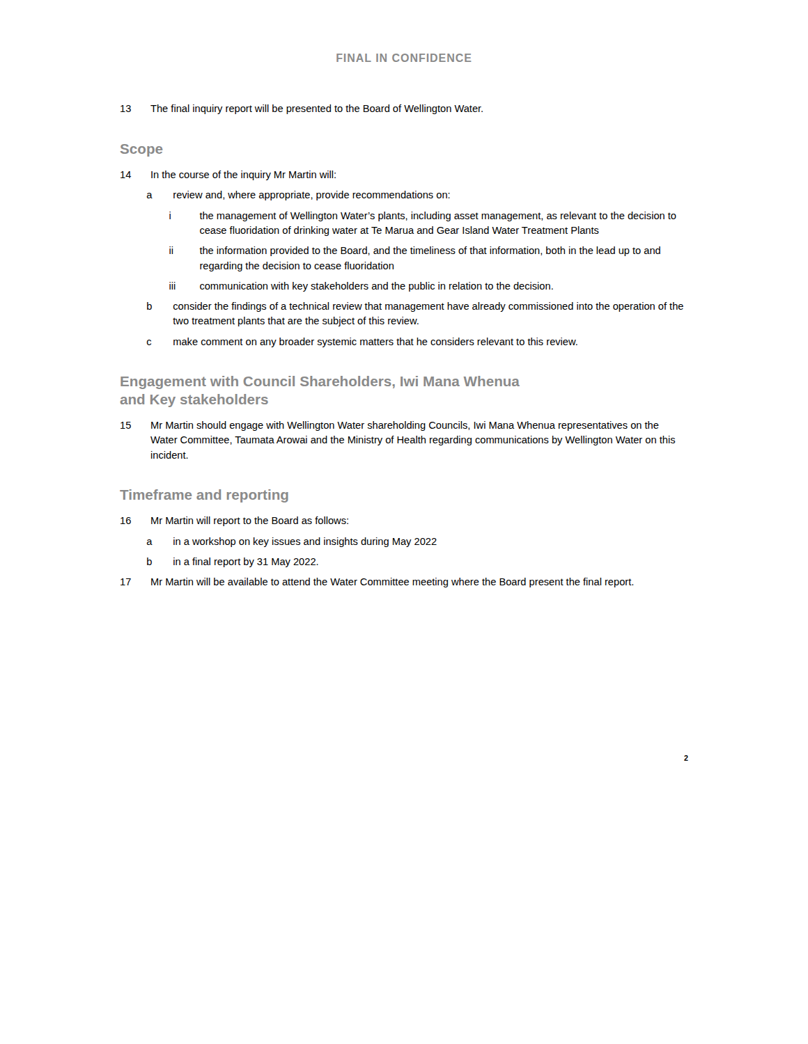FINAL IN CONFIDENCE
13
The final inquiry report will be presented to the Board of Wellington Water.
Scope
14
In the course of the inquiry Mr Martin will:
a
review and, where appropriate, provide recommendations on:
i
the management of Wellington Water’s plants, including asset management, as relevant to the decision to cease fluoridation of drinking water at Te Marua and Gear Island Water Treatment Plants
ii
the information provided to the Board, and the timeliness of that information, both in the lead up to and regarding the decision to cease fluoridation
iii
communication with key stakeholders and the public in relation to the decision.
b
consider the findings of a technical review that management have already commissioned into the operation of the two treatment plants that are the subject of this review.
c
make comment on any broader systemic matters that he considers relevant to this review.
Engagement with Council Shareholders, Iwi Mana Whenua
and Key stakeholders
15
Mr Martin should engage with Wellington Water shareholding Councils, Iwi Mana Whenua representatives on the Water Committee, Taumata Arowai and the Ministry of Health regarding communications by Wellington Water on this incident.
Timeframe and reporting
16
Mr Martin will report to the Board as follows:
a
in a workshop on key issues and insights during May 2022
b
in a final report by 31 May 2022.
17
Mr Martin will be available to attend the Water Committee meeting where the Board present the final report.
2